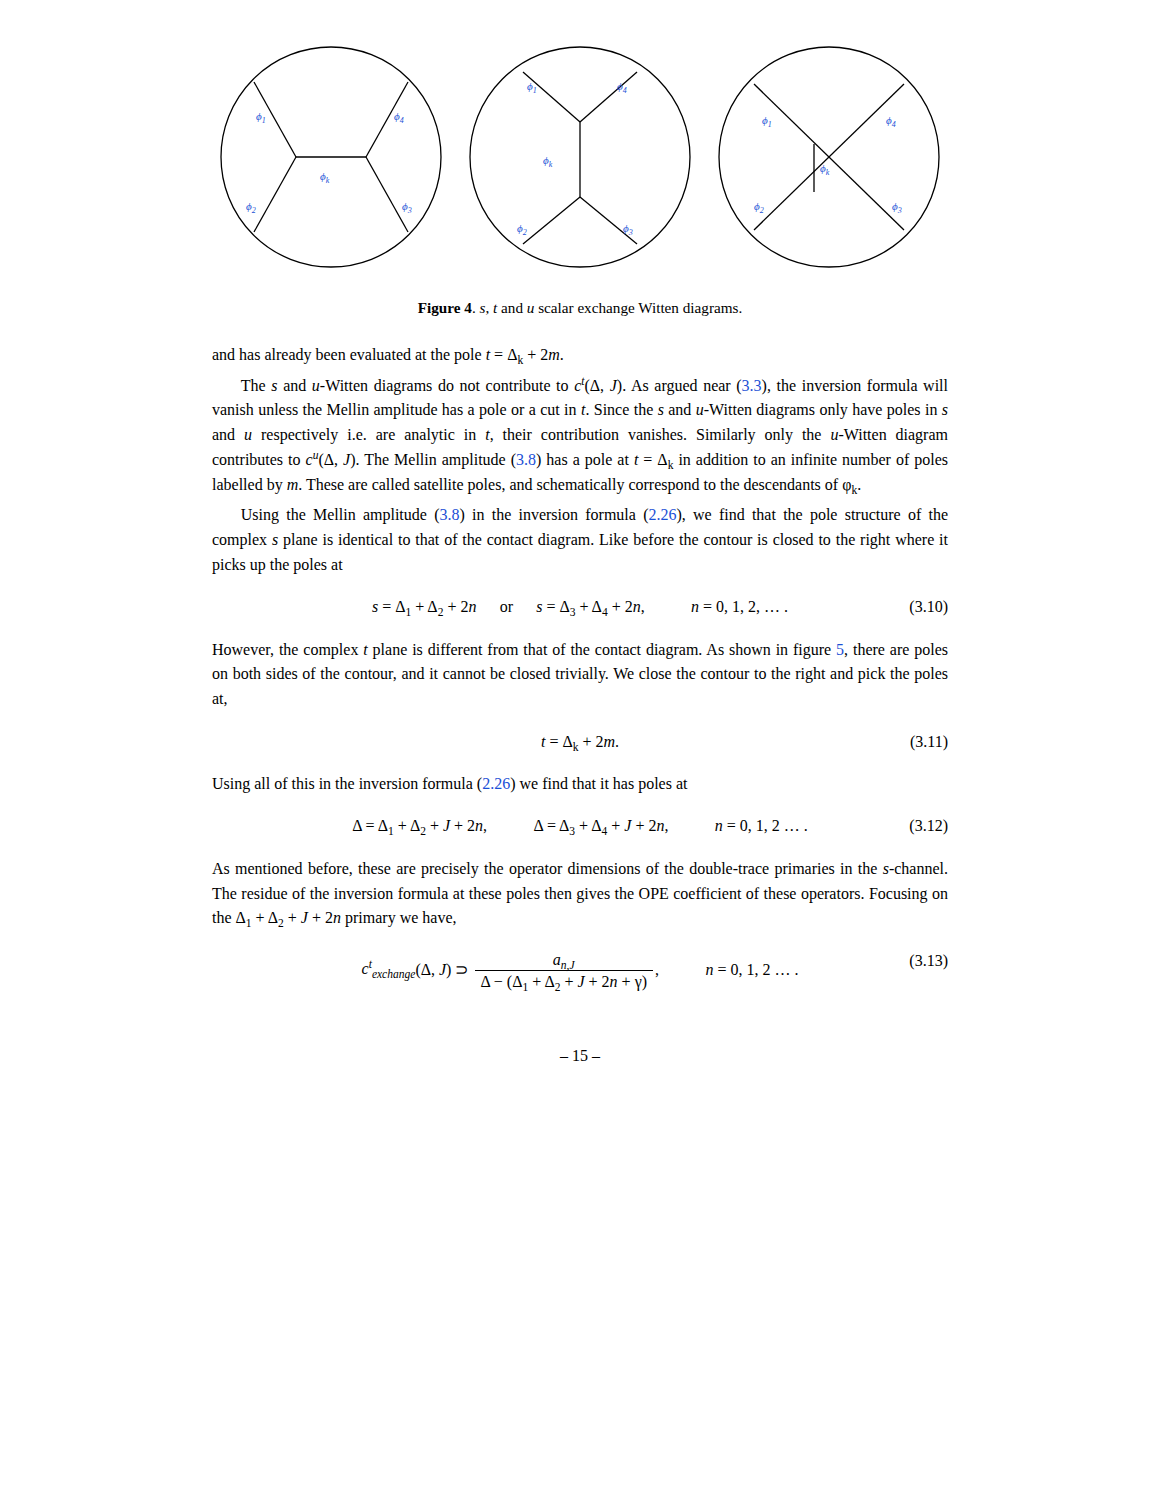ϕ1 ϕ4 ϕ2 ϕ3 ϕk ϕ1 ϕ4 ϕ2 ϕ3 ϕk ϕ1 ϕ4 ϕ2 ϕ3 ϕk
Figure 4. s, t and u scalar exchange Witten diagrams.
and has already been evaluated at the pole t = Δk + 2m.
The s and u-Witten diagrams do not contribute to ct(Δ, J). As argued near (3.3), the inversion formula will vanish unless the Mellin amplitude has a pole or a cut in t. Since the s and u-Witten diagrams only have poles in s and u respectively i.e. are analytic in t, their contribution vanishes. Similarly only the u-Witten diagram contributes to cu(Δ, J). The Mellin amplitude (3.8) has a pole at t = Δk in addition to an infinite number of poles labelled by m. These are called satellite poles, and schematically correspond to the descendants of φk.
Using the Mellin amplitude (3.8) in the inversion formula (2.26), we find that the pole structure of the complex s plane is identical to that of the contact diagram. Like before the contour is closed to the right where it picks up the poles at
s = Δ1 + Δ2 + 2n or s = Δ3 + Δ4 + 2n, n = 0, 1, 2, … .
(3.10)
However, the complex t plane is different from that of the contact diagram. As shown in figure 5, there are poles on both sides of the contour, and it cannot be closed trivially. We close the contour to the right and pick the poles at,
t = Δk + 2m.
(3.11)
Using all of this in the inversion formula (2.26) we find that it has poles at
Δ = Δ1 + Δ2 + J + 2n, Δ = Δ3 + Δ4 + J + 2n, n = 0, 1, 2 … .
(3.12)
As mentioned before, these are precisely the operator dimensions of the double-trace primaries in the s-channel. The residue of the inversion formula at these poles then gives the OPE coefficient of these operators. Focusing on the Δ1 + Δ2 + J + 2n primary we have,
ctexchange(Δ, J) ⊃ an,J Δ − (Δ1 + Δ2 + J + 2n + γ) , n = 0, 1, 2 … .
(3.13)
– 15 –